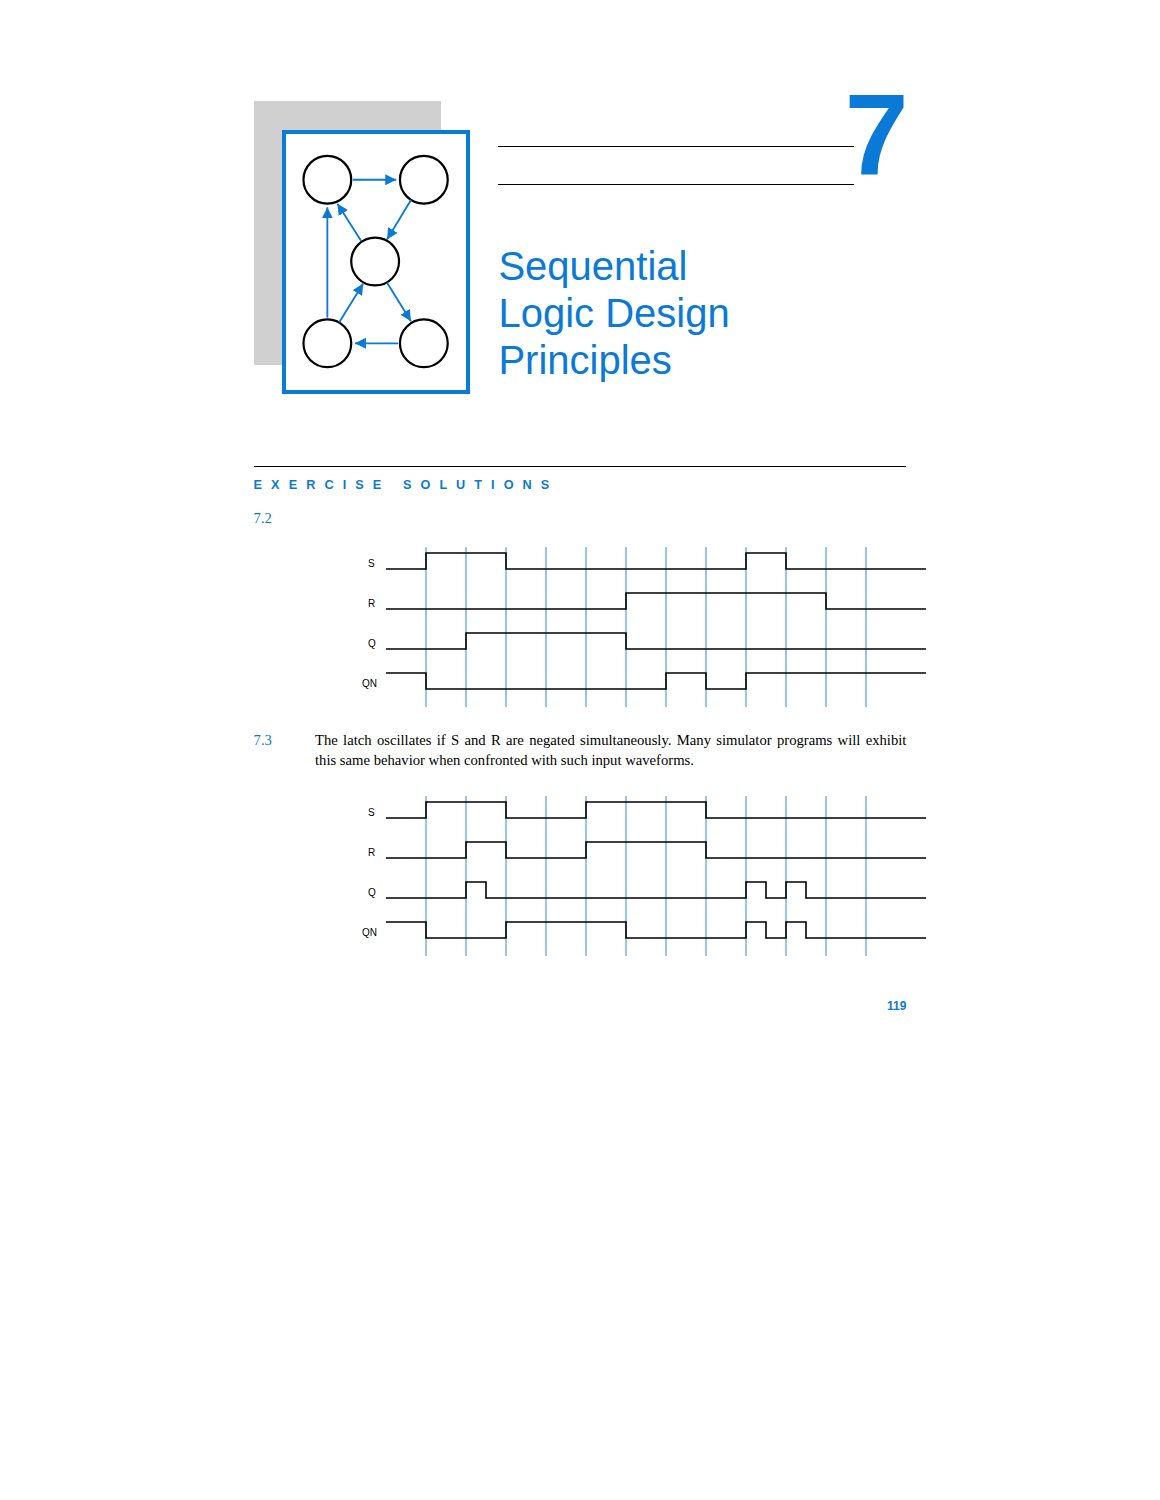7
Sequential
Logic Design Principles
E X E R C I S E S O L U T I O N S
7.2
S R Q QN
7.3
The latch oscillates if S and R are negated simultaneously. Many simulator programs will exhibit this same behavior when confronted with such input waveforms.
S R Q QN
119